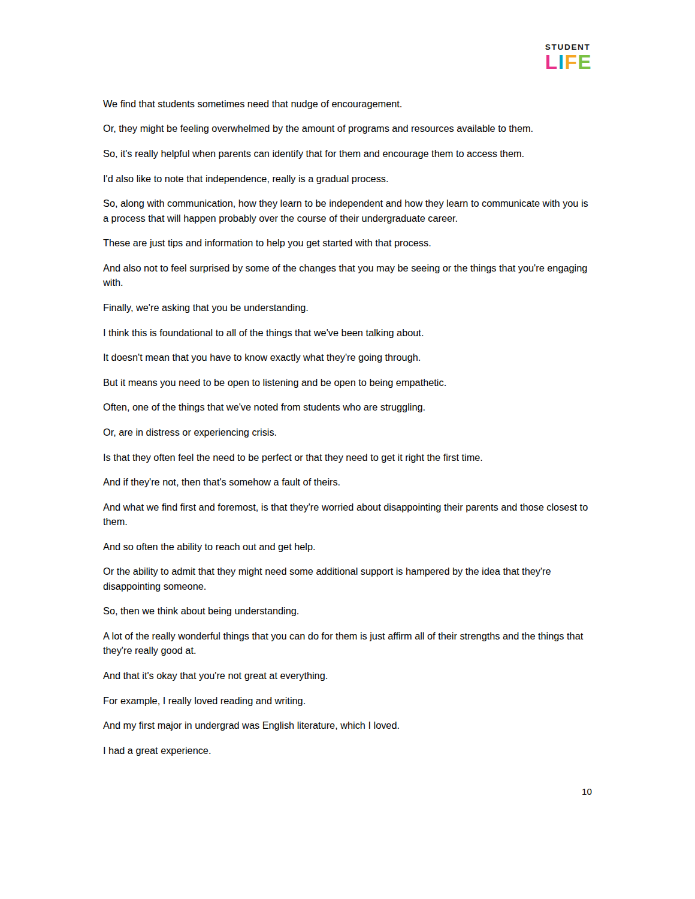STUDENT LIFE
We find that students sometimes need that nudge of encouragement.
Or, they might be feeling overwhelmed by the amount of programs and resources available to them.
So, it's really helpful when parents can identify that for them and encourage them to access them.
I'd also like to note that independence, really is a gradual process.
So, along with communication, how they learn to be independent and how they learn to communicate with you is a process that will happen probably over the course of their undergraduate career.
These are just tips and information to help you get started with that process.
And also not to feel surprised by some of the changes that you may be seeing or the things that you're engaging with.
Finally, we're asking that you be understanding.
I think this is foundational to all of the things that we've been talking about.
It doesn't mean that you have to know exactly what they're going through.
But it means you need to be open to listening and be open to being empathetic.
Often, one of the things that we've noted from students who are struggling.
Or, are in distress or experiencing crisis.
Is that they often feel the need to be perfect or that they need to get it right the first time.
And if they're not, then that's somehow a fault of theirs.
And what we find first and foremost, is that they're worried about disappointing their parents and those closest to them.
And so often the ability to reach out and get help.
Or the ability to admit that they might need some additional support is hampered by the idea that they're disappointing someone.
So, then we think about being understanding.
A lot of the really wonderful things that you can do for them is just affirm all of their strengths and the things that they're really good at.
And that it's okay that you're not great at everything.
For example, I really loved reading and writing.
And my first major in undergrad was English literature, which I loved.
I had a great experience.
10